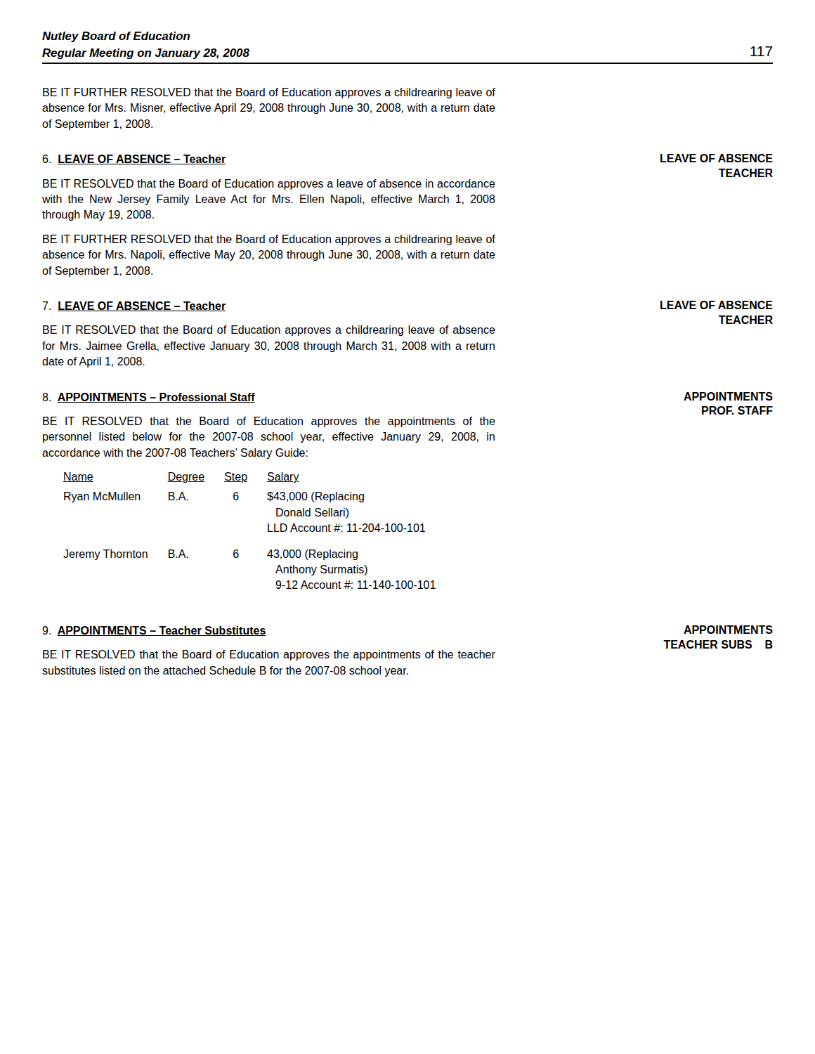Nutley Board of Education
Regular Meeting on January 28, 2008
117
BE IT FURTHER RESOLVED that the Board of Education approves a childrearing leave of absence for Mrs. Misner, effective April 29, 2008 through June 30, 2008, with a return date of September 1, 2008.
LEAVE OF ABSENCE
TEACHER
6. LEAVE OF ABSENCE – Teacher
BE IT RESOLVED that the Board of Education approves a leave of absence in accordance with the New Jersey Family Leave Act for Mrs. Ellen Napoli, effective March 1, 2008 through May 19, 2008.
BE IT FURTHER RESOLVED that the Board of Education approves a childrearing leave of absence for Mrs. Napoli, effective May 20, 2008 through June 30, 2008, with a return date of September 1, 2008.
LEAVE OF ABSENCE
TEACHER
7. LEAVE OF ABSENCE – Teacher
BE IT RESOLVED that the Board of Education approves a childrearing leave of absence for Mrs. Jaimee Grella, effective January 30, 2008 through March 31, 2008 with a return date of April 1, 2008.
APPOINTMENTS
PROF. STAFF
8. APPOINTMENTS – Professional Staff
BE IT RESOLVED that the Board of Education approves the appointments of the personnel listed below for the 2007-08 school year, effective January 29, 2008, in accordance with the 2007-08 Teachers’ Salary Guide:
| Name | Degree | Step | Salary |
| --- | --- | --- | --- |
| Ryan McMullen | B.A. | 6 | $43,000 (Replacing Donald Sellari) LLD Account #: 11-204-100-101 |
| Jeremy Thornton | B.A. | 6 | 43,000 (Replacing Anthony Surmatis) 9-12 Account #: 11-140-100-101 |
APPOINTMENTS
TEACHER SUBS B
9. APPOINTMENTS – Teacher Substitutes
BE IT RESOLVED that the Board of Education approves the appointments of the teacher substitutes listed on the attached Schedule B for the 2007-08 school year.